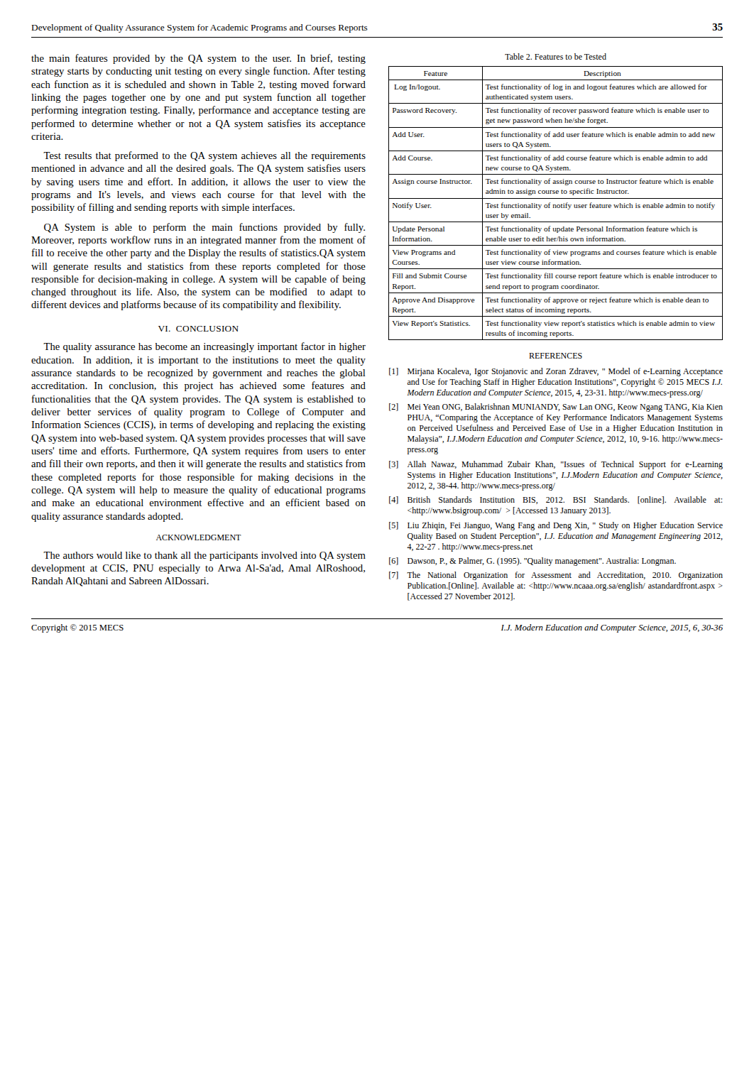Development of Quality Assurance System for Academic Programs and Courses Reports
35
the main features provided by the QA system to the user. In brief, testing strategy starts by conducting unit testing on every single function. After testing each function as it is scheduled and shown in Table 2, testing moved forward linking the pages together one by one and put system function all together performing integration testing. Finally, performance and acceptance testing are performed to determine whether or not a QA system satisfies its acceptance criteria.
Test results that preformed to the QA system achieves all the requirements mentioned in advance and all the desired goals. The QA system satisfies users by saving users time and effort. In addition, it allows the user to view the programs and It's levels, and views each course for that level with the possibility of filling and sending reports with simple interfaces.
QA System is able to perform the main functions provided by fully. Moreover, reports workflow runs in an integrated manner from the moment of fill to receive the other party and the Display the results of statistics.QA system will generate results and statistics from these reports completed for those responsible for decision-making in college. A system will be capable of being changed throughout its life. Also, the system can be modified to adapt to different devices and platforms because of its compatibility and flexibility.
VI. Conclusion
The quality assurance has become an increasingly important factor in higher education. In addition, it is important to the institutions to meet the quality assurance standards to be recognized by government and reaches the global accreditation. In conclusion, this project has achieved some features and functionalities that the QA system provides. The QA system is established to deliver better services of quality program to College of Computer and Information Sciences (CCIS), in terms of developing and replacing the existing QA system into web-based system. QA system provides processes that will save users' time and efforts. Furthermore, QA system requires from users to enter and fill their own reports, and then it will generate the results and statistics from these completed reports for those responsible for making decisions in the college. QA system will help to measure the quality of educational programs and make an educational environment effective and an efficient based on quality assurance standards adopted.
Acknowledgment
The authors would like to thank all the participants involved into QA system development at CCIS, PNU especially to Arwa Al-Sa'ad, Amal AlRoshood, Randah AlQahtani and Sabreen AlDossari.
Table 2. Features to be Tested
| Feature | Description |
| --- | --- |
| Log In/logout. | Test functionality of log in and logout features which are allowed for authenticated system users. |
| Password Recovery. | Test functionality of recover password feature which is enable user to get new password when he/she forget. |
| Add User. | Test functionality of add user feature which is enable admin to add new users to QA System. |
| Add Course. | Test functionality of add course feature which is enable admin to add new course to QA System. |
| Assign course Instructor. | Test functionality of assign course to Instructor feature which is enable admin to assign course to specific Instructor. |
| Notify User. | Test functionality of notify user feature which is enable admin to notify user by email. |
| Update Personal Information. | Test functionality of update Personal Information feature which is enable user to edit her/his own information. |
| View Programs and Courses. | Test functionality of view programs and courses feature which is enable user view course information. |
| Fill and Submit Course Report. | Test functionality fill course report feature which is enable introducer to send report to program coordinator. |
| Approve And Disapprove Report. | Test functionality of approve or reject feature which is enable dean to select status of incoming reports. |
| View Report's Statistics. | Test functionality view report's statistics which is enable admin to view results of incoming reports. |
References
Mirjana Kocaleva, Igor Stojanovic and Zoran Zdravev, " Model of e-Learning Acceptance and Use for Teaching Staff in Higher Education Institutions", Copyright © 2015 MECS I.J. Modern Education and Computer Science, 2015, 4, 23-31. http://www.mecs-press.org/
Mei Yean ONG, Balakrishnan MUNIANDY, Saw Lan ONG, Keow Ngang TANG, Kia Kien PHUA, “Comparing the Acceptance of Key Performance Indicators Management Systems on Perceived Usefulness and Perceived Ease of Use in a Higher Education Institution in Malaysia”, I.J.Modern Education and Computer Science, 2012, 10, 9-16. http://www.mecs-press.org
Allah Nawaz, Muhammad Zubair Khan, "Issues of Technical Support for e-Learning Systems in Higher Education Institutions", I.J.Modern Education and Computer Science, 2012, 2, 38-44. http://www.mecs-press.org/
British Standards Institution BIS, 2012. BSI Standards. [online]. Available at: <http://www.bsigroup.com/ > [Accessed 13 January 2013].
Liu Zhiqin, Fei Jianguo, Wang Fang and Deng Xin, " Study on Higher Education Service Quality Based on Student Perception", I.J. Education and Management Engineering 2012, 4, 22-27 . http://www.mecs-press.net
Dawson, P., & Palmer, G. (1995). "Quality management". Australia: Longman.
The National Organization for Assessment and Accreditation, 2010. Organization Publication.[Online]. Available at: <http://www.ncaaa.org.sa/english/ astandardfront.aspx > [Accessed 27 November 2012].
Copyright © 2015 MECS
I.J. Modern Education and Computer Science, 2015, 6, 30-36